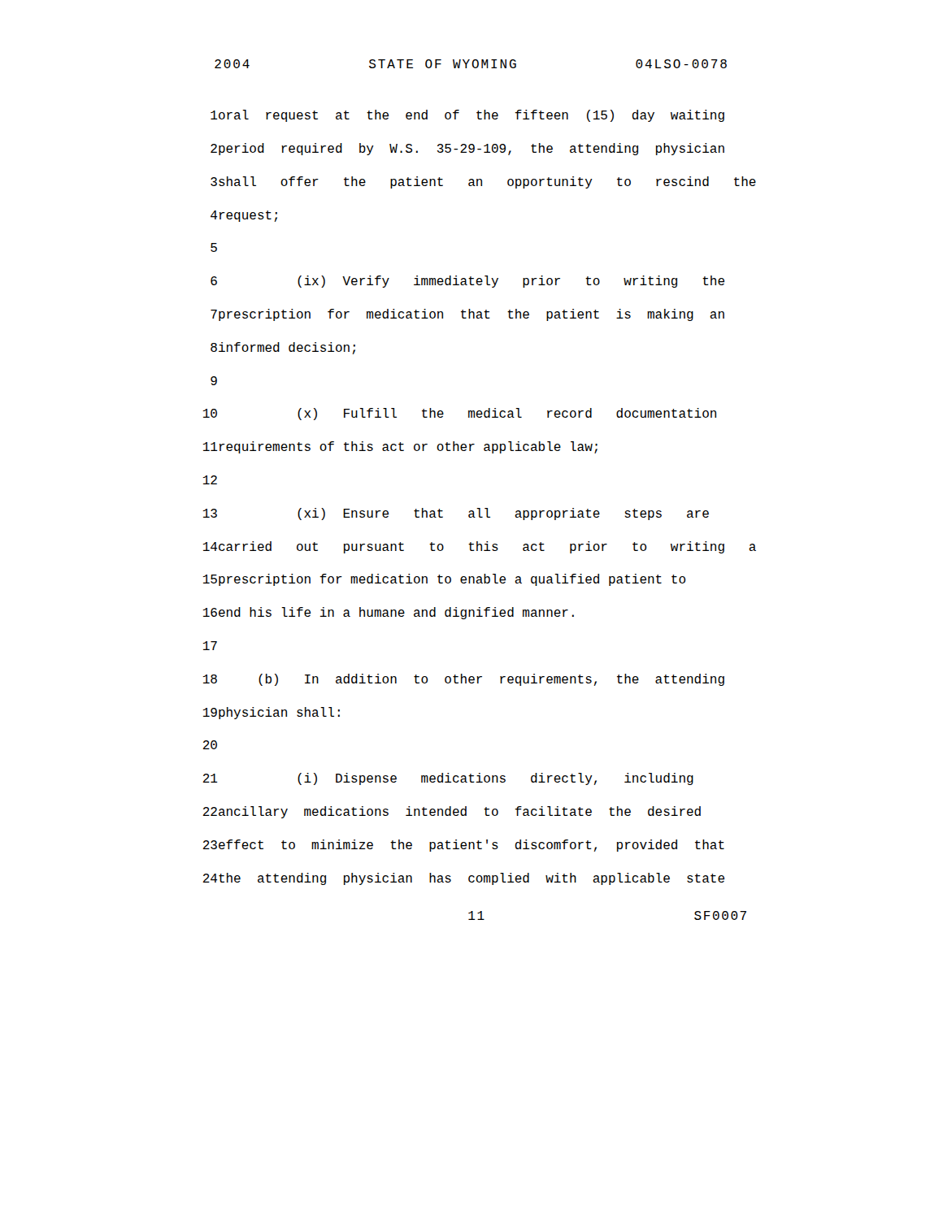2004 STATE OF WYOMING 04LSO-0078
| 1 | oral request at the end of the fifteen (15) day waiting |
| 2 | period required by W.S. 35-29-109, the attending physician |
| 3 | shall offer the patient an opportunity to rescind the |
| 4 | request; |
| 5 | |
| 6 | (ix) Verify immediately prior to writing the |
| 7 | prescription for medication that the patient is making an |
| 8 | informed decision; |
| 9 | |
| 10 | (x) Fulfill the medical record documentation |
| 11 | requirements of this act or other applicable law; |
| 12 | |
| 13 | (xi) Ensure that all appropriate steps are |
| 14 | carried out pursuant to this act prior to writing a |
| 15 | prescription for medication to enable a qualified patient to |
| 16 | end his life in a humane and dignified manner. |
| 17 | |
| 18 | (b) In addition to other requirements, the attending |
| 19 | physician shall: |
| 20 | |
| 21 | (i) Dispense medications directly, including |
| 22 | ancillary medications intended to facilitate the desired |
| 23 | effect to minimize the patient's discomfort, provided that |
| 24 | the attending physician has complied with applicable state |
11 SF0007